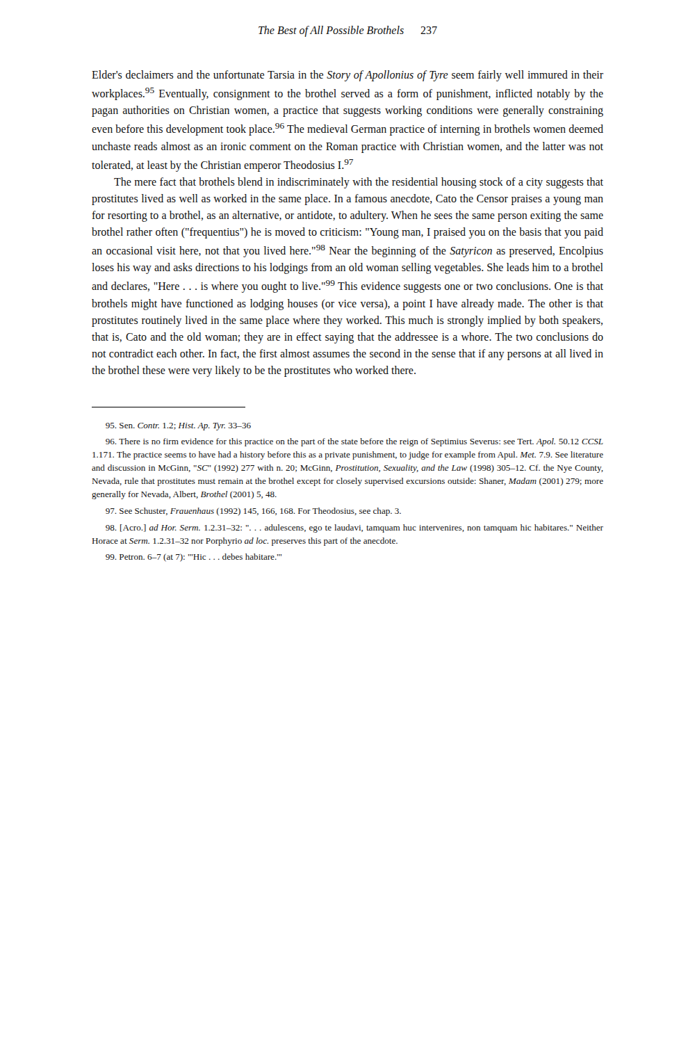The Best of All Possible Brothels237
Elder's declaimers and the unfortunate Tarsia in the Story of Apollonius of Tyre seem fairly well immured in their workplaces.95 Eventually, consignment to the brothel served as a form of punishment, inflicted notably by the pagan authorities on Christian women, a practice that suggests working conditions were generally constraining even before this development took place.96 The medieval German practice of interning in brothels women deemed unchaste reads almost as an ironic comment on the Roman practice with Christian women, and the latter was not tolerated, at least by the Christian emperor Theodosius I.97
The mere fact that brothels blend in indiscriminately with the residential housing stock of a city suggests that prostitutes lived as well as worked in the same place. In a famous anecdote, Cato the Censor praises a young man for resorting to a brothel, as an alternative, or antidote, to adultery. When he sees the same person exiting the same brothel rather often ("frequentius") he is moved to criticism: "Young man, I praised you on the basis that you paid an occasional visit here, not that you lived here."98 Near the beginning of the Satyricon as preserved, Encolpius loses his way and asks directions to his lodgings from an old woman selling vegetables. She leads him to a brothel and declares, "Here . . . is where you ought to live."99 This evidence suggests one or two conclusions. One is that brothels might have functioned as lodging houses (or vice versa), a point I have already made. The other is that prostitutes routinely lived in the same place where they worked. This much is strongly implied by both speakers, that is, Cato and the old woman; they are in effect saying that the addressee is a whore. The two conclusions do not contradict each other. In fact, the first almost assumes the second in the sense that if any persons at all lived in the brothel these were very likely to be the prostitutes who worked there.
95. Sen. Contr. 1.2; Hist. Ap. Tyr. 33–36
96. There is no firm evidence for this practice on the part of the state before the reign of Septimius Severus: see Tert. Apol. 50.12 CCSL 1.171. The practice seems to have had a history before this as a private punishment, to judge for example from Apul. Met. 7.9. See literature and discussion in McGinn, "SC" (1992) 277 with n. 20; McGinn, Prostitution, Sexuality, and the Law (1998) 305–12. Cf. the Nye County, Nevada, rule that prostitutes must remain at the brothel except for closely supervised excursions outside: Shaner, Madam (2001) 279; more generally for Nevada, Albert, Brothel (2001) 5, 48.
97. See Schuster, Frauenhaus (1992) 145, 166, 168. For Theodosius, see chap. 3.
98. [Acro.] ad Hor. Serm. 1.2.31–32: ". . . adulescens, ego te laudavi, tamquam huc intervenires, non tamquam hic habitares." Neither Horace at Serm. 1.2.31–32 nor Porphyrio ad loc. preserves this part of the anecdote.
99. Petron. 6–7 (at 7): "'Hic . . . debes habitare.'"